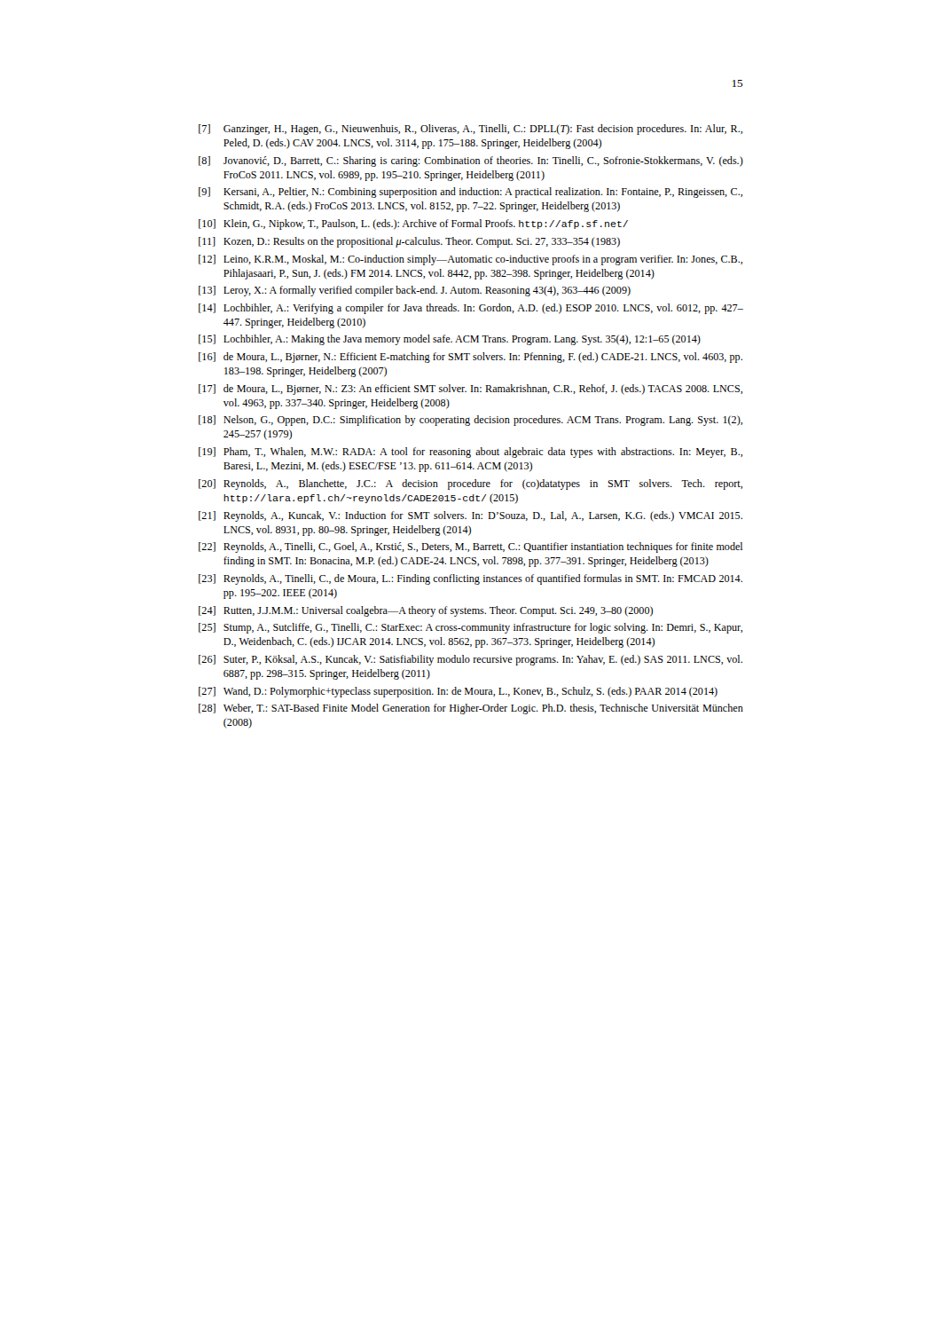15
[7] Ganzinger, H., Hagen, G., Nieuwenhuis, R., Oliveras, A., Tinelli, C.: DPLL(T): Fast decision procedures. In: Alur, R., Peled, D. (eds.) CAV 2004. LNCS, vol. 3114, pp. 175–188. Springer, Heidelberg (2004)
[8] Jovanović, D., Barrett, C.: Sharing is caring: Combination of theories. In: Tinelli, C., Sofronie-Stokkermans, V. (eds.) FroCoS 2011. LNCS, vol. 6989, pp. 195–210. Springer, Heidelberg (2011)
[9] Kersani, A., Peltier, N.: Combining superposition and induction: A practical realization. In: Fontaine, P., Ringeissen, C., Schmidt, R.A. (eds.) FroCoS 2013. LNCS, vol. 8152, pp. 7–22. Springer, Heidelberg (2013)
[10] Klein, G., Nipkow, T., Paulson, L. (eds.): Archive of Formal Proofs. http://afp.sf.net/
[11] Kozen, D.: Results on the propositional μ-calculus. Theor. Comput. Sci. 27, 333–354 (1983)
[12] Leino, K.R.M., Moskal, M.: Co-induction simply—Automatic co-inductive proofs in a program verifier. In: Jones, C.B., Pihlajasaari, P., Sun, J. (eds.) FM 2014. LNCS, vol. 8442, pp. 382–398. Springer, Heidelberg (2014)
[13] Leroy, X.: A formally verified compiler back-end. J. Autom. Reasoning 43(4), 363–446 (2009)
[14] Lochbihler, A.: Verifying a compiler for Java threads. In: Gordon, A.D. (ed.) ESOP 2010. LNCS, vol. 6012, pp. 427–447. Springer, Heidelberg (2010)
[15] Lochbihler, A.: Making the Java memory model safe. ACM Trans. Program. Lang. Syst. 35(4), 12:1–65 (2014)
[16] de Moura, L., Bjørner, N.: Efficient E-matching for SMT solvers. In: Pfenning, F. (ed.) CADE-21. LNCS, vol. 4603, pp. 183–198. Springer, Heidelberg (2007)
[17] de Moura, L., Bjørner, N.: Z3: An efficient SMT solver. In: Ramakrishnan, C.R., Rehof, J. (eds.) TACAS 2008. LNCS, vol. 4963, pp. 337–340. Springer, Heidelberg (2008)
[18] Nelson, G., Oppen, D.C.: Simplification by cooperating decision procedures. ACM Trans. Program. Lang. Syst. 1(2), 245–257 (1979)
[19] Pham, T., Whalen, M.W.: RADA: A tool for reasoning about algebraic data types with abstractions. In: Meyer, B., Baresi, L., Mezini, M. (eds.) ESEC/FSE ’13. pp. 611–614. ACM (2013)
[20] Reynolds, A., Blanchette, J.C.: A decision procedure for (co)datatypes in SMT solvers. Tech. report, http://lara.epfl.ch/~reynolds/CADE2015-cdt/ (2015)
[21] Reynolds, A., Kuncak, V.: Induction for SMT solvers. In: D’Souza, D., Lal, A., Larsen, K.G. (eds.) VMCAI 2015. LNCS, vol. 8931, pp. 80–98. Springer, Heidelberg (2014)
[22] Reynolds, A., Tinelli, C., Goel, A., Krstić, S., Deters, M., Barrett, C.: Quantifier instantiation techniques for finite model finding in SMT. In: Bonacina, M.P. (ed.) CADE-24. LNCS, vol. 7898, pp. 377–391. Springer, Heidelberg (2013)
[23] Reynolds, A., Tinelli, C., de Moura, L.: Finding conflicting instances of quantified formulas in SMT. In: FMCAD 2014. pp. 195–202. IEEE (2014)
[24] Rutten, J.J.M.M.: Universal coalgebra—A theory of systems. Theor. Comput. Sci. 249, 3–80 (2000)
[25] Stump, A., Sutcliffe, G., Tinelli, C.: StarExec: A cross-community infrastructure for logic solving. In: Demri, S., Kapur, D., Weidenbach, C. (eds.) IJCAR 2014. LNCS, vol. 8562, pp. 367–373. Springer, Heidelberg (2014)
[26] Suter, P., Köksal, A.S., Kuncak, V.: Satisfiability modulo recursive programs. In: Yahav, E. (ed.) SAS 2011. LNCS, vol. 6887, pp. 298–315. Springer, Heidelberg (2011)
[27] Wand, D.: Polymorphic+typeclass superposition. In: de Moura, L., Konev, B., Schulz, S. (eds.) PAAR 2014 (2014)
[28] Weber, T.: SAT-Based Finite Model Generation for Higher-Order Logic. Ph.D. thesis, Technische Universität München (2008)